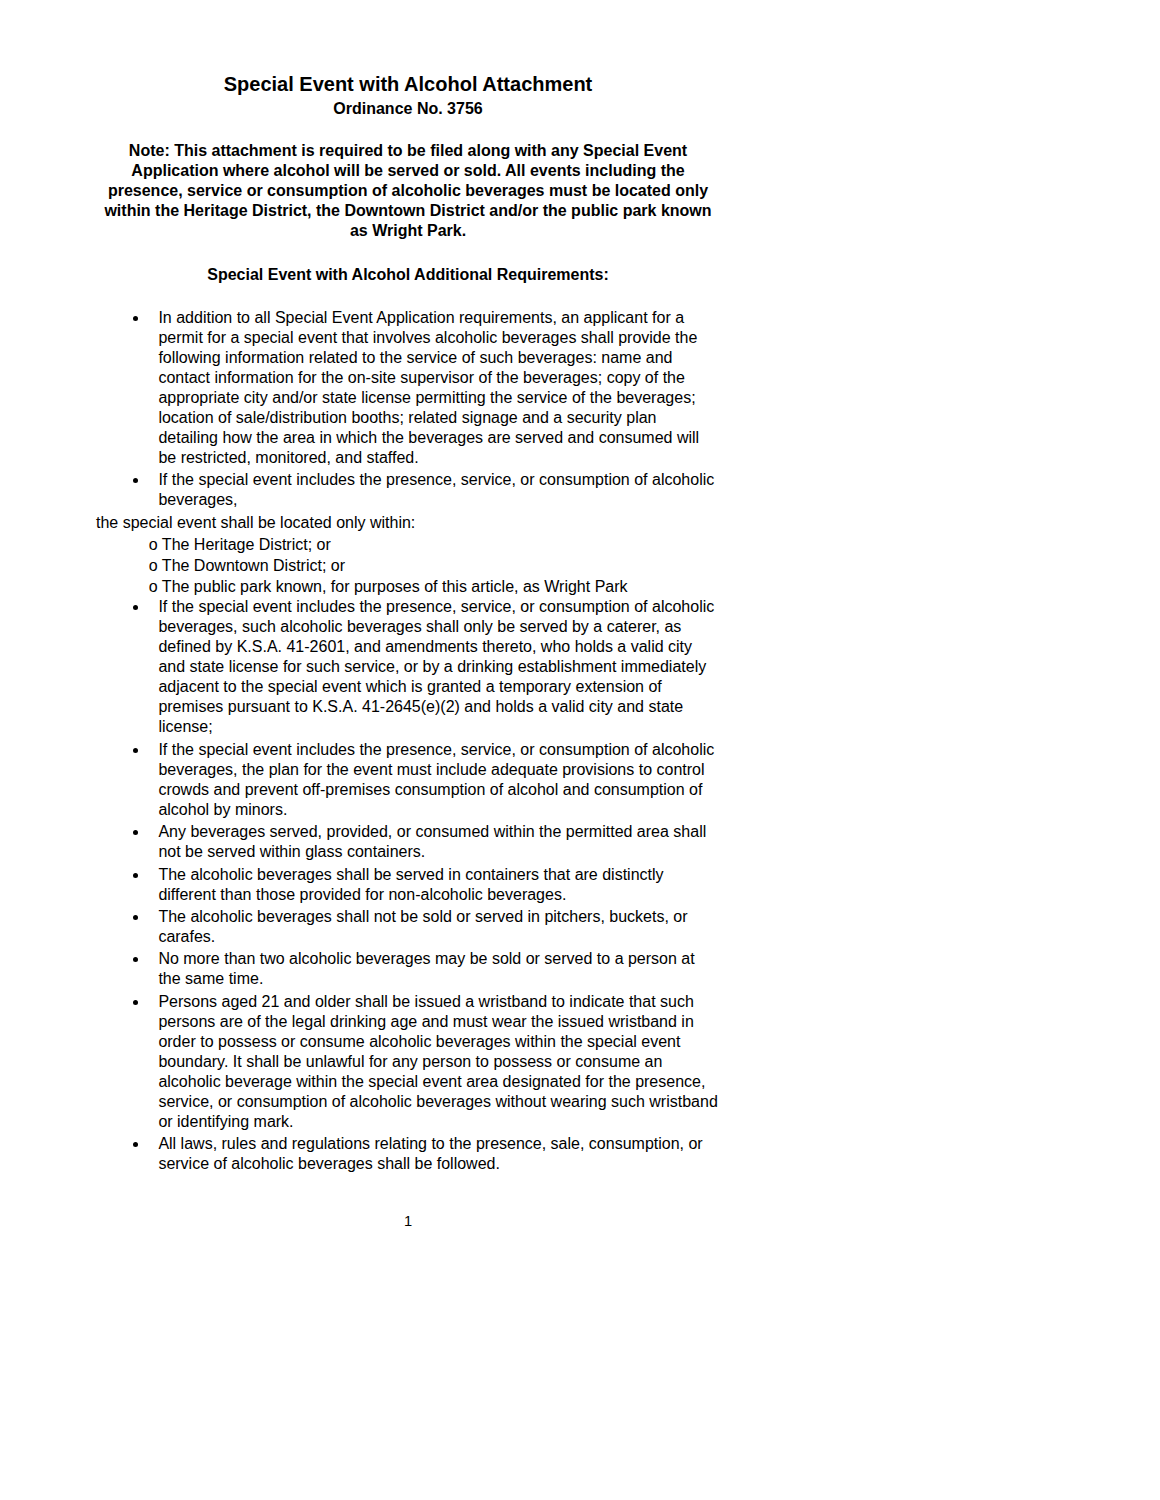Special Event with Alcohol Attachment
Ordinance No. 3756
Note: This attachment is required to be filed along with any Special Event Application where alcohol will be served or sold. All events including the presence, service or consumption of alcoholic beverages must be located only within the Heritage District, the Downtown District and/or the public park known as Wright Park.
Special Event with Alcohol Additional Requirements:
In addition to all Special Event Application requirements, an applicant for a permit for a special event that involves alcoholic beverages shall provide the following information related to the service of such beverages: name and contact information for the on-site supervisor of the beverages; copy of the appropriate city and/or state license permitting the service of the beverages; location of sale/distribution booths; related signage and a security plan detailing how the area in which the beverages are served and consumed will be restricted, monitored, and staffed.
If the special event includes the presence, service, or consumption of alcoholic beverages,
the special event shall be located only within:
o The Heritage District; or
o The Downtown District; or
o The public park known, for purposes of this article, as Wright Park
If the special event includes the presence, service, or consumption of alcoholic beverages, such alcoholic beverages shall only be served by a caterer, as defined by K.S.A. 41-2601, and amendments thereto, who holds a valid city and state license for such service, or by a drinking establishment immediately adjacent to the special event which is granted a temporary extension of premises pursuant to K.S.A. 41-2645(e)(2) and holds a valid city and state license;
If the special event includes the presence, service, or consumption of alcoholic beverages, the plan for the event must include adequate provisions to control crowds and prevent off-premises consumption of alcohol and consumption of alcohol by minors.
Any beverages served, provided, or consumed within the permitted area shall not be served within glass containers.
The alcoholic beverages shall be served in containers that are distinctly different than those provided for non-alcoholic beverages.
The alcoholic beverages shall not be sold or served in pitchers, buckets, or carafes.
No more than two alcoholic beverages may be sold or served to a person at the same time.
Persons aged 21 and older shall be issued a wristband to indicate that such persons are of the legal drinking age and must wear the issued wristband in order to possess or consume alcoholic beverages within the special event boundary. It shall be unlawful for any person to possess or consume an alcoholic beverage within the special event area designated for the presence, service, or consumption of alcoholic beverages without wearing such wristband or identifying mark.
All laws, rules and regulations relating to the presence, sale, consumption, or service of alcoholic beverages shall be followed.
1